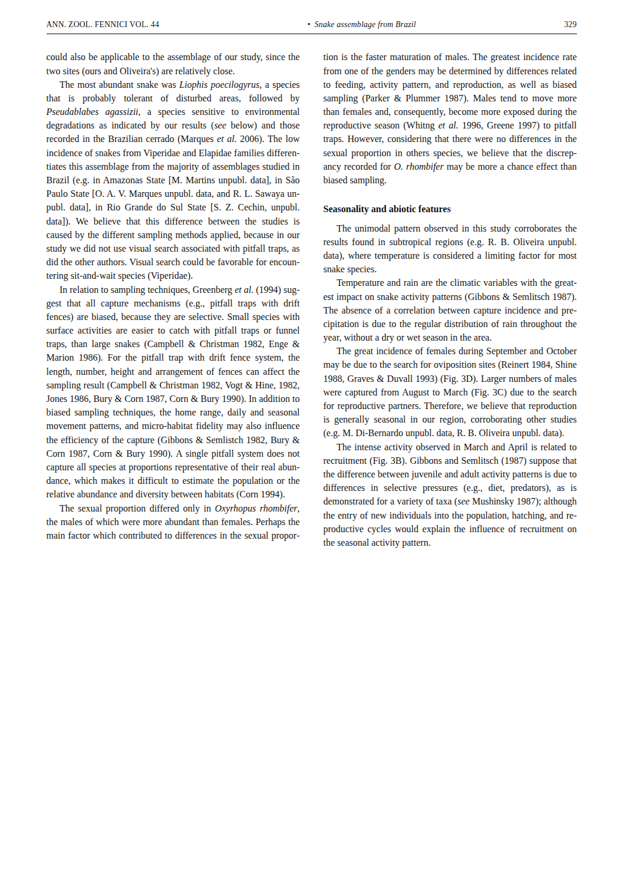Ann. Zool. Fennici Vol. 44 • Snake assemblage from Brazil 329
could also be applicable to the assemblage of our study, since the two sites (ours and Oliveira's) are relatively close.
The most abundant snake was Liophis poecilogyrus, a species that is probably tolerant of disturbed areas, followed by Pseudablabes agassizii, a species sensitive to environmental degradations as indicated by our results (see below) and those recorded in the Brazilian cerrado (Marques et al. 2006). The low incidence of snakes from Viperidae and Elapidae families differentiates this assemblage from the majority of assemblages studied in Brazil (e.g. in Amazonas State [M. Martins unpubl. data], in São Paulo State [O. A. V. Marques unpubl. data, and R. L. Sawaya unpubl. data], in Rio Grande do Sul State [S. Z. Cechin, unpubl. data]). We believe that this difference between the studies is caused by the different sampling methods applied, because in our study we did not use visual search associated with pitfall traps, as did the other authors. Visual search could be favorable for encountering sit-and-wait species (Viperidae).
In relation to sampling techniques, Greenberg et al. (1994) suggest that all capture mechanisms (e.g., pitfall traps with drift fences) are biased, because they are selective. Small species with surface activities are easier to catch with pitfall traps or funnel traps, than large snakes (Campbell & Christman 1982, Enge & Marion 1986). For the pitfall trap with drift fence system, the length, number, height and arrangement of fences can affect the sampling result (Campbell & Christman 1982, Vogt & Hine, 1982, Jones 1986, Bury & Corn 1987, Corn & Bury 1990). In addition to biased sampling techniques, the home range, daily and seasonal movement patterns, and micro-habitat fidelity may also influence the efficiency of the capture (Gibbons & Semlistch 1982, Bury & Corn 1987, Corn & Bury 1990). A single pitfall system does not capture all species at proportions representative of their real abundance, which makes it difficult to estimate the population or the relative abundance and diversity between habitats (Corn 1994).
The sexual proportion differed only in Oxyrhopus rhombifer, the males of which were more abundant than females. Perhaps the main factor which contributed to differences in the sexual proportion is the faster maturation of males. The greatest incidence rate from one of the genders may be determined by differences related to feeding, activity pattern, and reproduction, as well as biased sampling (Parker & Plummer 1987). Males tend to move more than females and, consequently, become more exposed during the reproductive season (Whitng et al. 1996, Greene 1997) to pitfall traps. However, considering that there were no differences in the sexual proportion in others species, we believe that the discrepancy recorded for O. rhombifer may be more a chance effect than biased sampling.
Seasonality and abiotic features
The unimodal pattern observed in this study corroborates the results found in subtropical regions (e.g. R. B. Oliveira unpubl. data), where temperature is considered a limiting factor for most snake species.
Temperature and rain are the climatic variables with the greatest impact on snake activity patterns (Gibbons & Semlitsch 1987). The absence of a correlation between capture incidence and precipitation is due to the regular distribution of rain throughout the year, without a dry or wet season in the area.
The great incidence of females during September and October may be due to the search for oviposition sites (Reinert 1984, Shine 1988, Graves & Duvall 1993) (Fig. 3D). Larger numbers of males were captured from August to March (Fig. 3C) due to the search for reproductive partners. Therefore, we believe that reproduction is generally seasonal in our region, corroborating other studies (e.g. M. Di-Bernardo unpubl. data, R. B. Oliveira unpubl. data).
The intense activity observed in March and April is related to recruitment (Fig. 3B). Gibbons and Semlitsch (1987) suppose that the difference between juvenile and adult activity patterns is due to differences in selective pressures (e.g., diet, predators), as is demonstrated for a variety of taxa (see Mushinsky 1987); although the entry of new individuals into the population, hatching, and reproductive cycles would explain the influence of recruitment on the seasonal activity pattern.